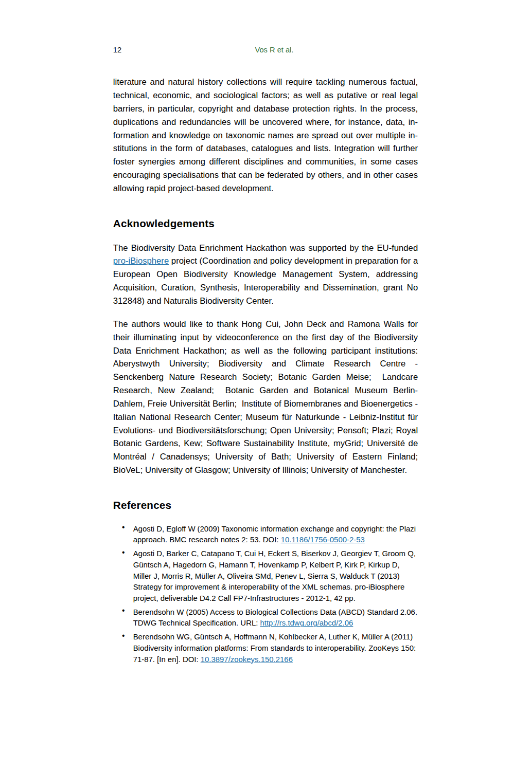12 Vos R et al.
literature and natural history collections will require tackling numerous factual, technical, economic, and sociological factors; as well as putative or real legal barriers, in particular, copyright and database protection rights. In the process, duplications and redundancies will be uncovered where, for instance, data, information and knowledge on taxonomic names are spread out over multiple institutions in the form of databases, catalogues and lists. Integration will further foster synergies among different disciplines and communities, in some cases encouraging specialisations that can be federated by others, and in other cases allowing rapid project-based development.
Acknowledgements
The Biodiversity Data Enrichment Hackathon was supported by the EU-funded pro-iBiosphere project (Coordination and policy development in preparation for a European Open Biodiversity Knowledge Management System, addressing Acquisition, Curation, Synthesis, Interoperability and Dissemination, grant No 312848) and Naturalis Biodiversity Center.
The authors would like to thank Hong Cui, John Deck and Ramona Walls for their illuminating input by videoconference on the first day of the Biodiversity Data Enrichment Hackathon; as well as the following participant institutions: Aberystwyth University; Biodiversity and Climate Research Centre - Senckenberg Nature Research Society; Botanic Garden Meise; Landcare Research, New Zealand; Botanic Garden and Botanical Museum Berlin-Dahlem, Freie Universität Berlin; Institute of Biomembranes and Bioenergetics - Italian National Research Center; Museum für Naturkunde - Leibniz-Institut für Evolutions- und Biodiversitätsforschung; Open University; Pensoft; Plazi; Royal Botanic Gardens, Kew; Software Sustainability Institute, myGrid; Université de Montréal / Canadensys; University of Bath; University of Eastern Finland; BioVeL; University of Glasgow; University of Illinois; University of Manchester.
References
Agosti D, Egloff W (2009) Taxonomic information exchange and copyright: the Plazi approach. BMC research notes 2: 53. DOI: 10.1186/1756-0500-2-53
Agosti D, Barker C, Catapano T, Cui H, Eckert S, Biserkov J, Georgiev T, Groom Q, Güntsch A, Hagedorn G, Hamann T, Hovenkamp P, Kelbert P, Kirk P, Kirkup D, Miller J, Morris R, Müller A, Oliveira SMd, Penev L, Sierra S, Walduck T (2013) Strategy for improvement & interoperability of the XML schemas. pro-iBiosphere project, deliverable D4.2 Call FP7-Infrastructures - 2012-1, 42 pp.
Berendsohn W (2005) Access to Biological Collections Data (ABCD) Standard 2.06. TDWG Technical Specification. URL: http://rs.tdwg.org/abcd/2.06
Berendsohn WG, Güntsch A, Hoffmann N, Kohlbecker A, Luther K, Müller A (2011) Biodiversity information platforms: From standards to interoperability. ZooKeys 150: 71-87. [In en]. DOI: 10.3897/zookeys.150.2166